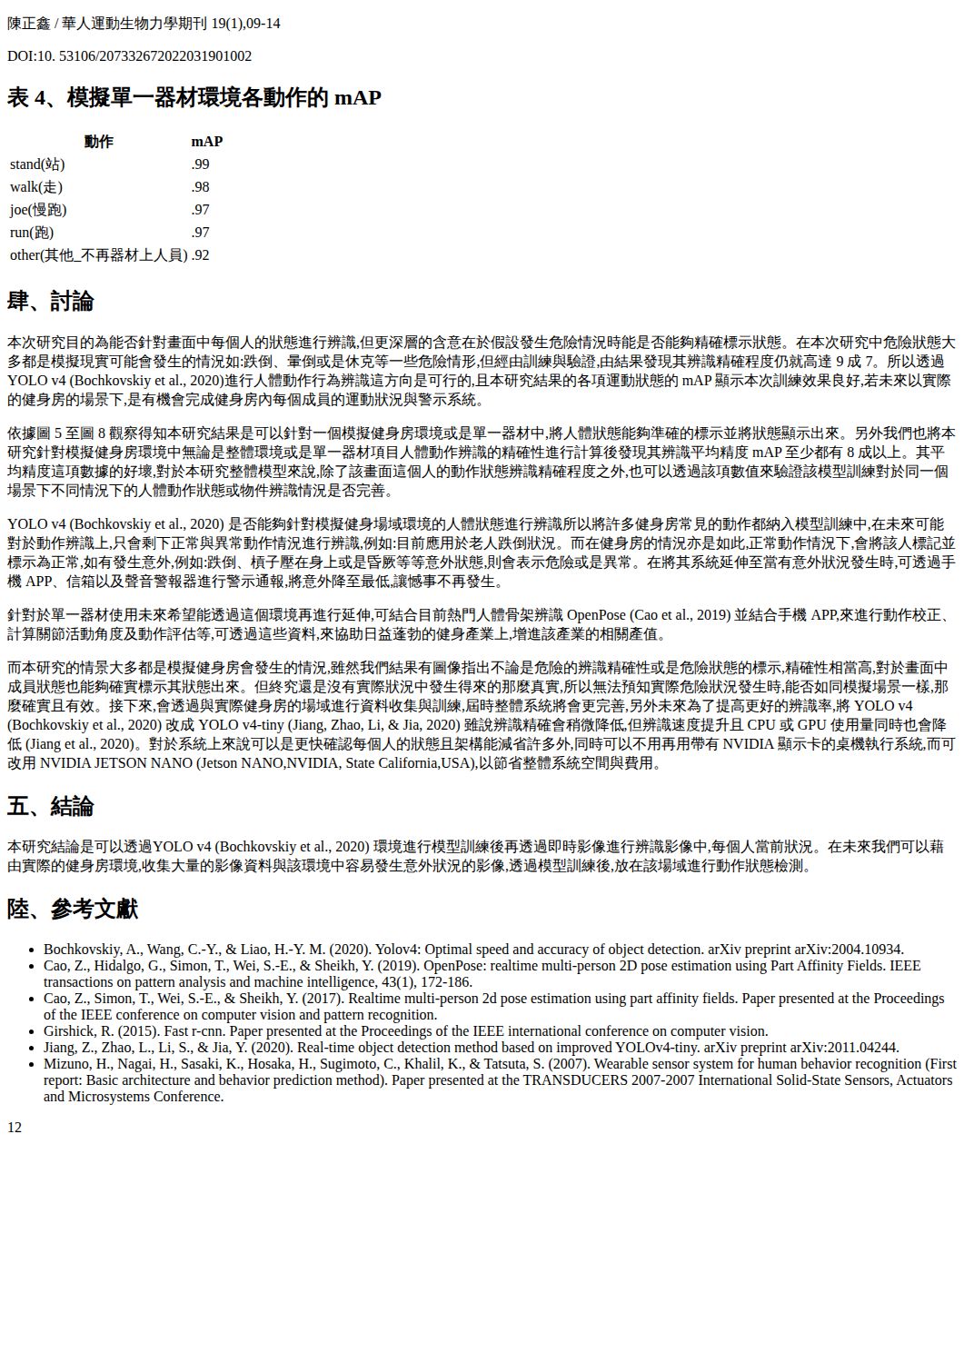陳正鑫 / 華人運動生物力學期刊 19(1),09-14
DOI:10. 53106/207332672022031901002
表 4、模擬單一器材環境各動作的 mAP
| 動作 | mAP |
| --- | --- |
| stand(站) | .99 |
| walk(走) | .98 |
| joe(慢跑) | .97 |
| run(跑) | .97 |
| other(其他_不再器材上人員) | .92 |
肆、討論
本次研究目的為能否針對畫面中每個人的狀態進行辨識,但更深層的含意在於假設發生危險情況時能是否能夠精確標示狀態。在本次研究中危險狀態大多都是模擬現實可能會發生的情況如:跌倒、暈倒或是休克等一些危險情形,但經由訓練與驗證,由結果發現其辨識精確程度仍就高達 9 成 7。所以透過 YOLO v4 (Bochkovskiy et al., 2020)進行人體動作行為辨識這方向是可行的,且本研究結果的各項運動狀態的 mAP 顯示本次訓練效果良好,若未來以實際的健身房的場景下,是有機會完成健身房內每個成員的運動狀況與警示系統。
依據圖 5 至圖 8 觀察得知本研究結果是可以針對一個模擬健身房環境或是單一器材中,將人體狀態能夠準確的標示並將狀態顯示出來。另外我們也將本研究針對模擬健身房環境中無論是整體環境或是單一器材項目人體動作辨識的精確性進行計算後發現其辨識平均精度 mAP 至少都有 8 成以上。其平均精度這項數據的好壞,對於本研究整體模型來說,除了該畫面這個人的動作狀態辨識精確程度之外,也可以透過該項數值來驗證該模型訓練對於同一個場景下不同情況下的人體動作狀態或物件辨識情況是否完善。
YOLO v4 (Bochkovskiy et al., 2020) 是否能夠針對模擬健身場域環境的人體狀態進行辨識所以將許多健身房常見的動作都納入模型訓練中,在未來可能對於動作辨識上,只會剩下正常與異常動作情況進行辨識,例如:目前應用於老人跌倒狀況。而在健身房的情況亦是如此,正常動作情況下,會將該人標記並標示為正常,如有發生意外,例如:跌倒、槓子壓在身上或是昏厥等等意外狀態,則會表示危險或是異常。在將其系統延伸至當有意外狀況發生時,可透過手機 APP、信箱以及聲音警報器進行警示通報,將意外降至最低,讓憾事不再發生。
針對於單一器材使用未來希望能透過這個環境再進行延伸,可結合目前熱門人體骨架辨識 OpenPose (Cao et al., 2019) 並結合手機 APP,來進行動作校正、計算關節活動角度及動作評估等,可透過這些資料,來協助日益蓬勃的健身產業上,增進該產業的相關產值。
而本研究的情景大多都是模擬健身房會發生的情況,雖然我們結果有圖像指出不論是危險的辨識精確性或是危險狀態的標示,精確性相當高,對於畫面中成員狀態也能夠確實標示其狀態出來。但終究還是沒有實際狀況中發生得來的那麼真實,所以無法預知實際危險狀況發生時,能否如同模擬場景一樣,那麼確實且有效。接下來,會透過與實際健身房的場域進行資料收集與訓練,屆時整體系統將會更完善,另外未來為了提高更好的辨識率,將 YOLO v4 (Bochkovskiy et al., 2020) 改成 YOLO v4-tiny (Jiang, Zhao, Li, & Jia, 2020) 雖說辨識精確會稍微降低,但辨識速度提升且 CPU 或 GPU 使用量同時也會降低 (Jiang et al., 2020)。對於系統上來說可以是更快確認每個人的狀態且架構能減省許多外,同時可以不用再用帶有 NVIDIA 顯示卡的桌機執行系統,而可改用 NVIDIA JETSON NANO (Jetson NANO,NVIDIA, State California,USA),以節省整體系統空間與費用。
五、結論
本研究結論是可以透過YOLO v4 (Bochkovskiy et al., 2020) 環境進行模型訓練後再透過即時影像進行辨識影像中,每個人當前狀況。在未來我們可以藉由實際的健身房環境,收集大量的影像資料與該環境中容易發生意外狀況的影像,透過模型訓練後,放在該場域進行動作狀態檢測。
陸、參考文獻
Bochkovskiy, A., Wang, C.-Y., & Liao, H.-Y. M. (2020). Yolov4: Optimal speed and accuracy of object detection. arXiv preprint arXiv:2004.10934.
Cao, Z., Hidalgo, G., Simon, T., Wei, S.-E., & Sheikh, Y. (2019). OpenPose: realtime multi-person 2D pose estimation using Part Affinity Fields. IEEE transactions on pattern analysis and machine intelligence, 43(1), 172-186.
Cao, Z., Simon, T., Wei, S.-E., & Sheikh, Y. (2017). Realtime multi-person 2d pose estimation using part affinity fields. Paper presented at the Proceedings of the IEEE conference on computer vision and pattern recognition.
Girshick, R. (2015). Fast r-cnn. Paper presented at the Proceedings of the IEEE international conference on computer vision.
Jiang, Z., Zhao, L., Li, S., & Jia, Y. (2020). Real-time object detection method based on improved YOLOv4-tiny. arXiv preprint arXiv:2011.04244.
Mizuno, H., Nagai, H., Sasaki, K., Hosaka, H., Sugimoto, C., Khalil, K., & Tatsuta, S. (2007). Wearable sensor system for human behavior recognition (First report: Basic architecture and behavior prediction method). Paper presented at the TRANSDUCERS 2007-2007 International Solid-State Sensors, Actuators and Microsystems Conference.
12